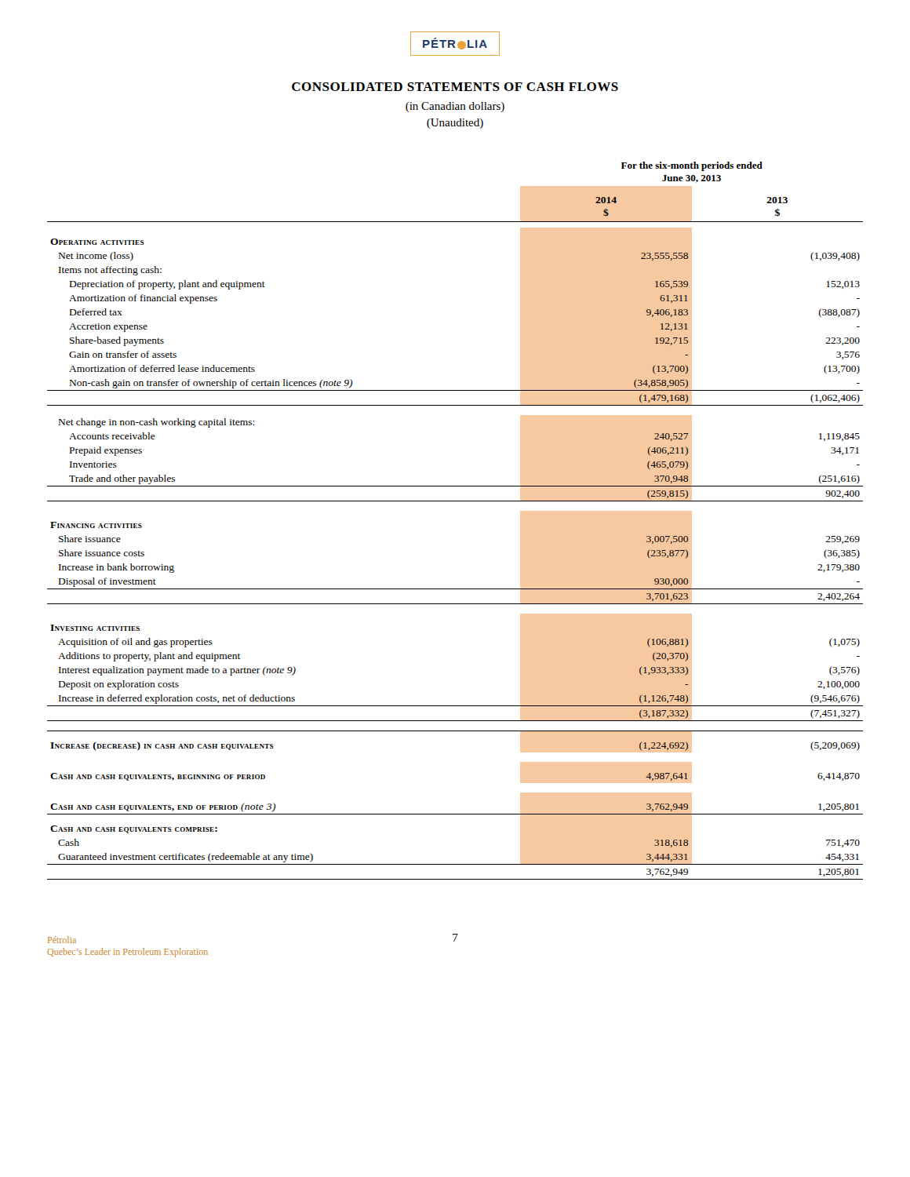PÉTR LIA
Consolidated Statements of Cash Flows
(in Canadian dollars)
(Unaudited)
| | For the six-month periods ended June 30, 2013 |
| | 2014 $ | 2013 $ |
| Operating activities | | |
| Net income (loss) | 23,555,558 | (1,039,408) |
| Items not affecting cash: | | |
| Depreciation of property, plant and equipment | 165,539 | 152,013 |
| Amortization of financial expenses | 61,311 | - |
| Deferred tax | 9,406,183 | (388,087) |
| Accretion expense | 12,131 | - |
| Share-based payments | 192,715 | 223,200 |
| Gain on transfer of assets | - | 3,576 |
| Amortization of deferred lease inducements | (13,700) | (13,700) |
| Non-cash gain on transfer of ownership of certain licences (note 9) | (34,858,905) | - |
| | (1,479,168) | (1,062,406) |
| Net change in non-cash working capital items: | | |
| Accounts receivable | 240,527 | 1,119,845 |
| Prepaid expenses | (406,211) | 34,171 |
| Inventories | (465,079) | - |
| Trade and other payables | 370,948 | (251,616) |
| | (259,815) | 902,400 |
| Financing activities | | |
| Share issuance | 3,007,500 | 259,269 |
| Share issuance costs | (235,877) | (36,385) |
| Increase in bank borrowing | | 2,179,380 |
| Disposal of investment | 930,000 | - |
| | 3,701,623 | 2,402,264 |
| Investing activities | | |
| Acquisition of oil and gas properties | (106,881) | (1,075) |
| Additions to property, plant and equipment | (20,370) | - |
| Interest equalization payment made to a partner (note 9) | (1,933,333) | (3,576) |
| Deposit on exploration costs | - | 2,100,000 |
| Increase in deferred exploration costs, net of deductions | (1,126,748) | (9,546,676) |
| | (3,187,332) | (7,451,327) |
| Increase (decrease) in cash and cash equivalents | (1,224,692) | (5,209,069) |
| Cash and cash equivalents, beginning of period | 4,987,641 | 6,414,870 |
| Cash and cash equivalents, end of period (note 3) | 3,762,949 | 1,205,801 |
| Cash and cash equivalents comprise: | | |
| Cash | 318,618 | 751,470 |
| Guaranteed investment certificates (redeemable at any time) | 3,444,331 | 454,331 |
| | 3,762,949 | 1,205,801 |
Pétrolia
Quebec’s Leader in Petroleum Exploration 7